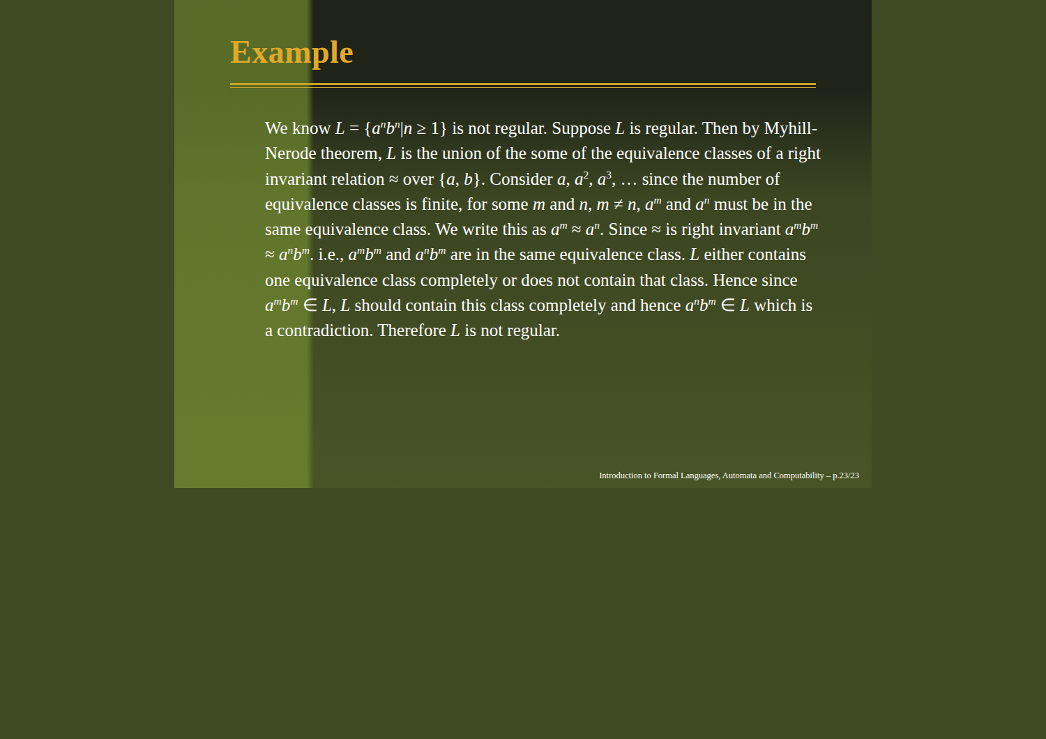Example
We know L = {anbn|n ≥ 1} is not regular. Suppose L is regular. Then by Myhill-Nerode theorem, L is the union of the some of the equivalence classes of a right invariant relation ≈ over {a, b}. Consider a, a2, a3, … since the number of equivalence classes is finite, for some m and n, m ≠ n, am and an must be in the same equivalence class. We write this as am ≈ an. Since ≈ is right invariant ambm ≈ anbm. i.e., ambm and anbm are in the same equivalence class. L either contains one equivalence class completely or does not contain that class. Hence since ambm ∈ L, L should contain this class completely and hence anbm ∈ L which is a contradiction. Therefore L is not regular.
Introduction to Formal Languages, Automata and Computability – p.23/23